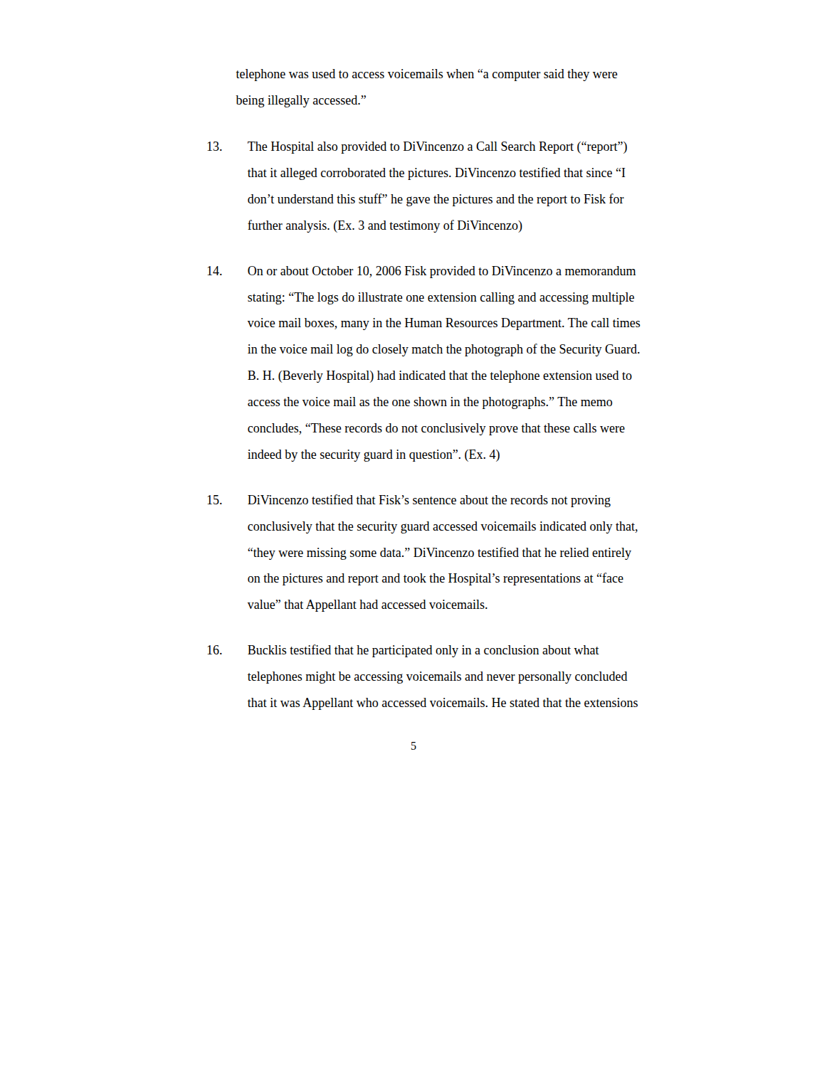telephone was used to access voicemails when “a computer said they were being illegally accessed.”
13. The Hospital also provided to DiVincenzo a Call Search Report (“report”) that it alleged corroborated the pictures. DiVincenzo testified that since “I don’t understand this stuff” he gave the pictures and the report to Fisk for further analysis. (Ex. 3 and testimony of DiVincenzo)
14. On or about October 10, 2006 Fisk provided to DiVincenzo a memorandum stating: “The logs do illustrate one extension calling and accessing multiple voice mail boxes, many in the Human Resources Department. The call times in the voice mail log do closely match the photograph of the Security Guard. B. H. (Beverly Hospital) had indicated that the telephone extension used to access the voice mail as the one shown in the photographs.” The memo concludes, “These records do not conclusively prove that these calls were indeed by the security guard in question”. (Ex. 4)
15. DiVincenzo testified that Fisk’s sentence about the records not proving conclusively that the security guard accessed voicemails indicated only that, “they were missing some data.” DiVincenzo testified that he relied entirely on the pictures and report and took the Hospital’s representations at “face value” that Appellant had accessed voicemails.
16. Bucklis testified that he participated only in a conclusion about what telephones might be accessing voicemails and never personally concluded that it was Appellant who accessed voicemails. He stated that the extensions
5